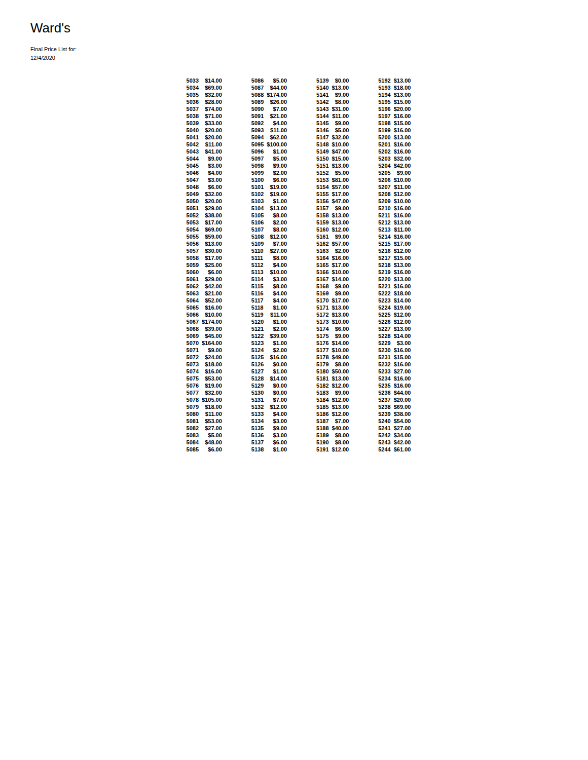Ward's
Final Price List for:
12/4/2020
| 5033 | $14.00 | 5086 | $5.00 | 5139 | $0.00 | 5192 | $13.00 |
| 5034 | $69.00 | 5087 | $44.00 | 5140 | $13.00 | 5193 | $18.00 |
| 5035 | $32.00 | 5088 | $174.00 | 5141 | $9.00 | 5194 | $13.00 |
| 5036 | $28.00 | 5089 | $26.00 | 5142 | $8.00 | 5195 | $15.00 |
| 5037 | $74.00 | 5090 | $7.00 | 5143 | $31.00 | 5196 | $20.00 |
| 5038 | $71.00 | 5091 | $21.00 | 5144 | $11.00 | 5197 | $16.00 |
| 5039 | $33.00 | 5092 | $4.00 | 5145 | $9.00 | 5198 | $15.00 |
| 5040 | $20.00 | 5093 | $11.00 | 5146 | $5.00 | 5199 | $16.00 |
| 5041 | $20.00 | 5094 | $62.00 | 5147 | $32.00 | 5200 | $13.00 |
| 5042 | $11.00 | 5095 | $100.00 | 5148 | $10.00 | 5201 | $16.00 |
| 5043 | $41.00 | 5096 | $1.00 | 5149 | $47.00 | 5202 | $16.00 |
| 5044 | $9.00 | 5097 | $5.00 | 5150 | $15.00 | 5203 | $32.00 |
| 5045 | $3.00 | 5098 | $9.00 | 5151 | $13.00 | 5204 | $42.00 |
| 5046 | $4.00 | 5099 | $2.00 | 5152 | $5.00 | 5205 | $9.00 |
| 5047 | $3.00 | 5100 | $6.00 | 5153 | $81.00 | 5206 | $10.00 |
| 5048 | $6.00 | 5101 | $19.00 | 5154 | $57.00 | 5207 | $11.00 |
| 5049 | $32.00 | 5102 | $19.00 | 5155 | $17.00 | 5208 | $12.00 |
| 5050 | $20.00 | 5103 | $1.00 | 5156 | $47.00 | 5209 | $10.00 |
| 5051 | $29.00 | 5104 | $13.00 | 5157 | $9.00 | 5210 | $16.00 |
| 5052 | $38.00 | 5105 | $8.00 | 5158 | $13.00 | 5211 | $16.00 |
| 5053 | $17.00 | 5106 | $2.00 | 5159 | $13.00 | 5212 | $13.00 |
| 5054 | $69.00 | 5107 | $8.00 | 5160 | $12.00 | 5213 | $11.00 |
| 5055 | $59.00 | 5108 | $12.00 | 5161 | $9.00 | 5214 | $16.00 |
| 5056 | $13.00 | 5109 | $7.00 | 5162 | $57.00 | 5215 | $17.00 |
| 5057 | $30.00 | 5110 | $27.00 | 5163 | $2.00 | 5216 | $12.00 |
| 5058 | $17.00 | 5111 | $8.00 | 5164 | $16.00 | 5217 | $15.00 |
| 5059 | $25.00 | 5112 | $4.00 | 5165 | $17.00 | 5218 | $13.00 |
| 5060 | $6.00 | 5113 | $10.00 | 5166 | $10.00 | 5219 | $16.00 |
| 5061 | $29.00 | 5114 | $3.00 | 5167 | $14.00 | 5220 | $13.00 |
| 5062 | $42.00 | 5115 | $8.00 | 5168 | $9.00 | 5221 | $16.00 |
| 5063 | $21.00 | 5116 | $4.00 | 5169 | $9.00 | 5222 | $18.00 |
| 5064 | $52.00 | 5117 | $4.00 | 5170 | $17.00 | 5223 | $14.00 |
| 5065 | $16.00 | 5118 | $1.00 | 5171 | $13.00 | 5224 | $19.00 |
| 5066 | $10.00 | 5119 | $11.00 | 5172 | $13.00 | 5225 | $12.00 |
| 5067 | $174.00 | 5120 | $1.00 | 5173 | $10.00 | 5226 | $12.00 |
| 5068 | $39.00 | 5121 | $2.00 | 5174 | $6.00 | 5227 | $13.00 |
| 5069 | $45.00 | 5122 | $39.00 | 5175 | $9.00 | 5228 | $14.00 |
| 5070 | $164.00 | 5123 | $1.00 | 5176 | $14.00 | 5229 | $3.00 |
| 5071 | $9.00 | 5124 | $2.00 | 5177 | $10.00 | 5230 | $16.00 |
| 5072 | $24.00 | 5125 | $16.00 | 5178 | $49.00 | 5231 | $15.00 |
| 5073 | $18.00 | 5126 | $0.00 | 5179 | $8.00 | 5232 | $16.00 |
| 5074 | $16.00 | 5127 | $1.00 | 5180 | $50.00 | 5233 | $27.00 |
| 5075 | $53.00 | 5128 | $14.00 | 5181 | $13.00 | 5234 | $16.00 |
| 5076 | $19.00 | 5129 | $0.00 | 5182 | $12.00 | 5235 | $16.00 |
| 5077 | $32.00 | 5130 | $0.00 | 5183 | $9.00 | 5236 | $44.00 |
| 5078 | $105.00 | 5131 | $7.00 | 5184 | $12.00 | 5237 | $20.00 |
| 5079 | $18.00 | 5132 | $12.00 | 5185 | $13.00 | 5238 | $69.00 |
| 5080 | $11.00 | 5133 | $4.00 | 5186 | $12.00 | 5239 | $38.00 |
| 5081 | $53.00 | 5134 | $3.00 | 5187 | $7.00 | 5240 | $54.00 |
| 5082 | $27.00 | 5135 | $9.00 | 5188 | $40.00 | 5241 | $27.00 |
| 5083 | $5.00 | 5136 | $3.00 | 5189 | $8.00 | 5242 | $34.00 |
| 5084 | $48.00 | 5137 | $6.00 | 5190 | $8.00 | 5243 | $42.00 |
| 5085 | $6.00 | 5138 | $1.00 | 5191 | $12.00 | 5244 | $61.00 |